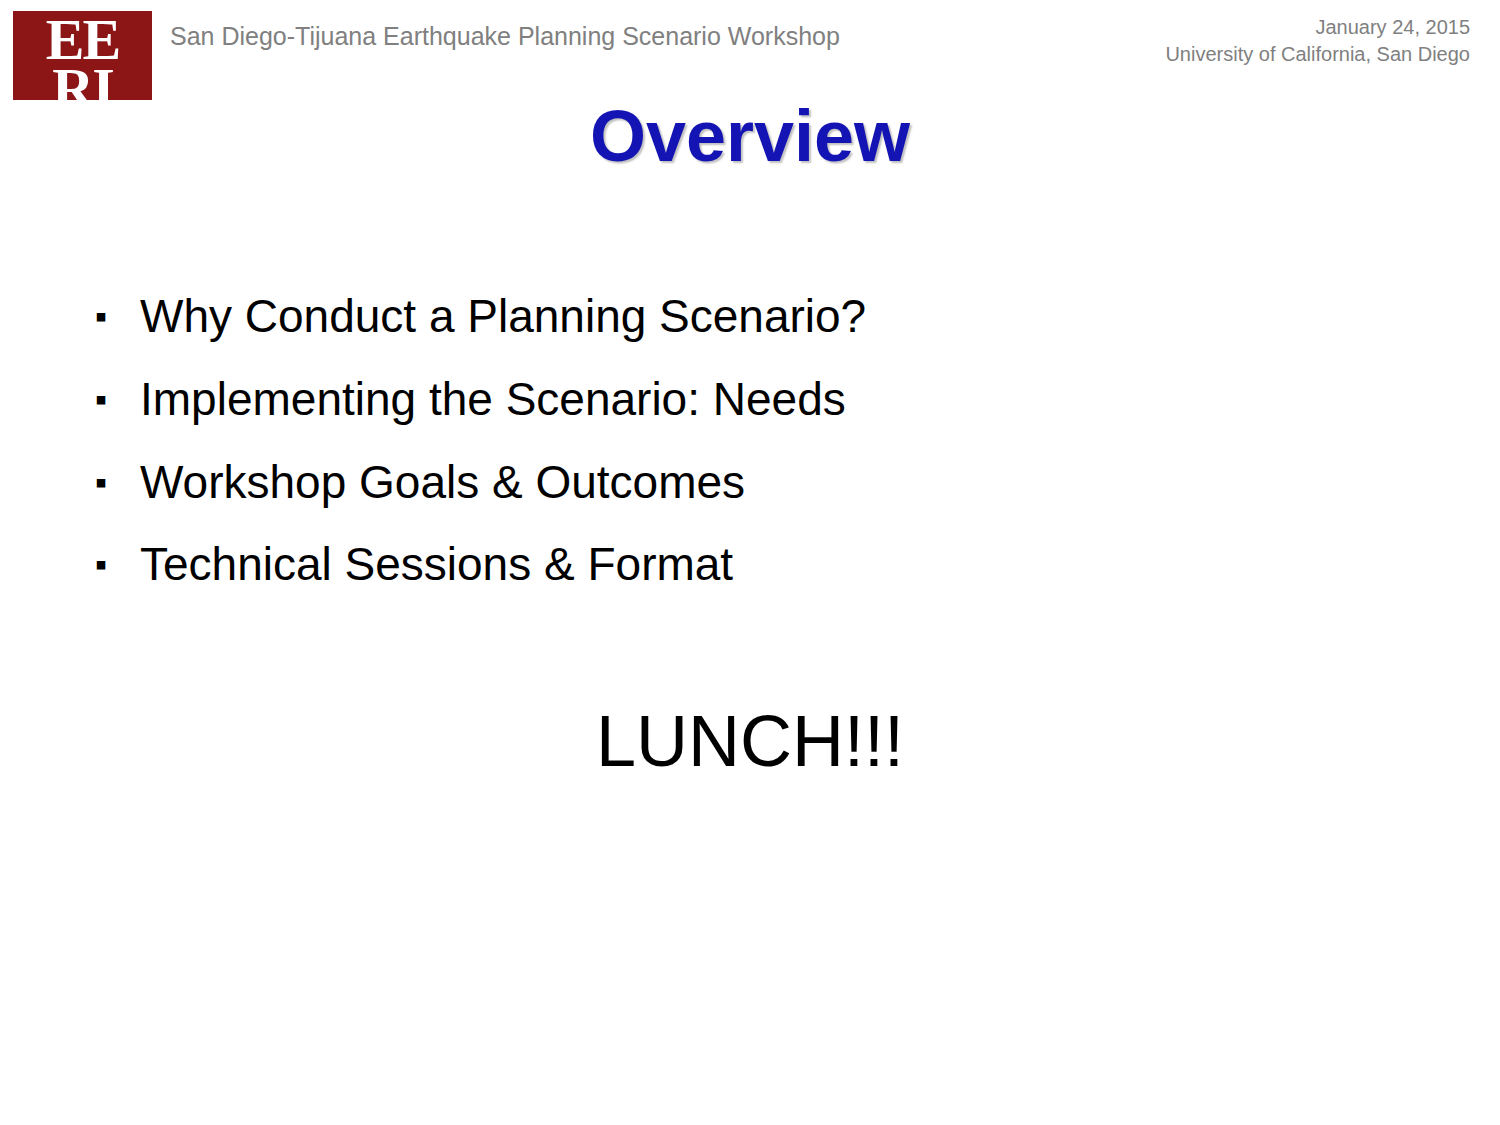EE RI
San Diego-Tijuana Earthquake Planning Scenario Workshop
January 24, 2015
University of California, San Diego
Overview
Why Conduct a Planning Scenario?
Implementing the Scenario: Needs
Workshop Goals & Outcomes
Technical Sessions & Format
LUNCH!!!